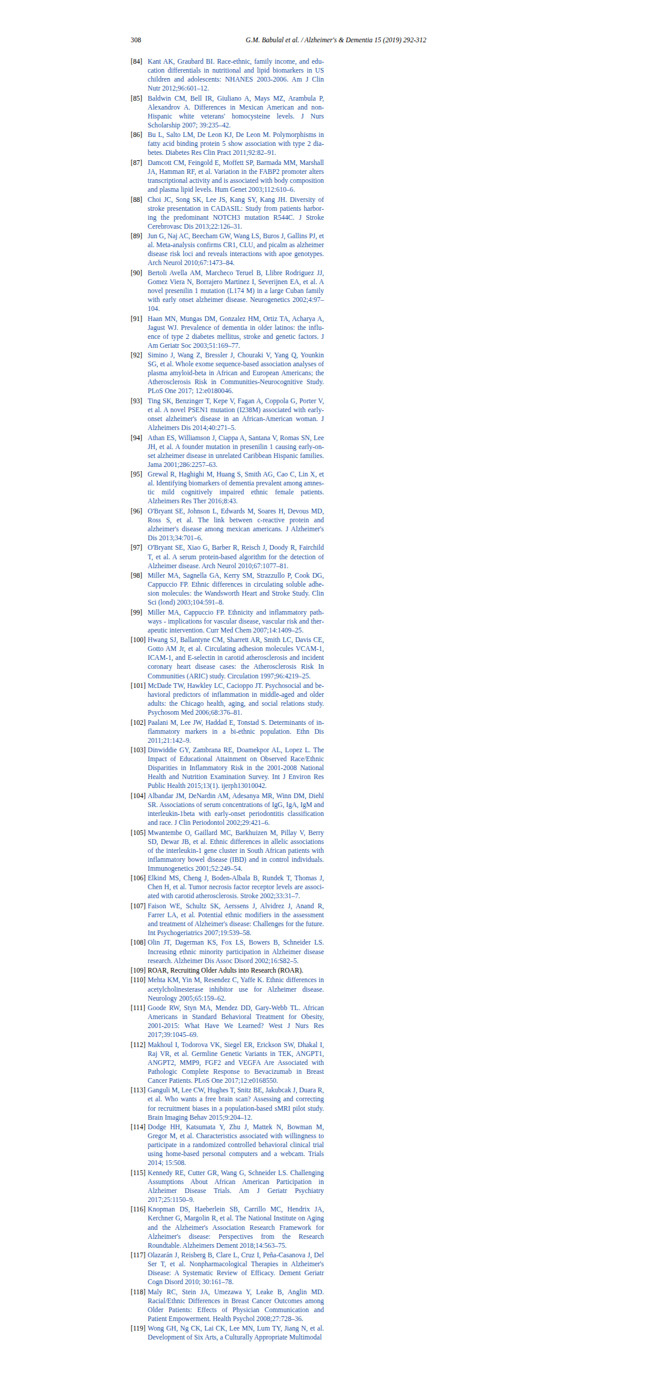308
G.M. Babulal et al. / Alzheimer's & Dementia 15 (2019) 292-312
[84] Kant AK, Graubard BI. Race-ethnic, family income, and education differentials in nutritional and lipid biomarkers in US children and adolescents: NHANES 2003-2006. Am J Clin Nutr 2012;96:601–12.
[85] Baldwin CM, Bell IR, Giuliano A, Mays MZ, Arambula P, Alexandrov A. Differences in Mexican American and non-Hispanic white veterans' homocysteine levels. J Nurs Scholarship 2007; 39:235–42.
[86] Bu L, Salto LM, De Leon KJ, De Leon M. Polymorphisms in fatty acid binding protein 5 show association with type 2 diabetes. Diabetes Res Clin Pract 2011;92:82–91.
[87] Damcott CM, Feingold E, Moffett SP, Barmada MM, Marshall JA, Hamman RF, et al. Variation in the FABP2 promoter alters transcriptional activity and is associated with body composition and plasma lipid levels. Hum Genet 2003;112:610–6.
[88] Choi JC, Song SK, Lee JS, Kang SY, Kang JH. Diversity of stroke presentation in CADASIL: Study from patients harboring the predominant NOTCH3 mutation R544C. J Stroke Cerebrovasc Dis 2013;22:126–31.
[89] Jun G, Naj AC, Beecham GW, Wang LS, Buros J, Gallins PJ, et al. Meta-analysis confirms CR1, CLU, and picalm as alzheimer disease risk loci and reveals interactions with apoe genotypes. Arch Neurol 2010;67:1473–84.
[90] Bertoli Avella AM, Marcheco Teruel B, Llibre Rodriguez JJ, Gomez Viera N, Borrajero Martinez I, Severijnen EA, et al. A novel presenilin 1 mutation (L174 M) in a large Cuban family with early onset alzheimer disease. Neurogenetics 2002;4:97–104.
[91] Haan MN, Mungas DM, Gonzalez HM, Ortiz TA, Acharya A, Jagust WJ. Prevalence of dementia in older latinos: the influence of type 2 diabetes mellitus, stroke and genetic factors. J Am Geriatr Soc 2003;51:169–77.
[92] Simino J, Wang Z, Bressler J, Chouraki V, Yang Q, Younkin SG, et al. Whole exome sequence-based association analyses of plasma amyloid-beta in African and European Americans; the Atherosclerosis Risk in Communities-Neurocognitive Study. PLoS One 2017; 12:e0180046.
[93] Ting SK, Benzinger T, Kepe V, Fagan A, Coppola G, Porter V, et al. A novel PSEN1 mutation (I238M) associated with early-onset alzheimer's disease in an African-American woman. J Alzheimers Dis 2014;40:271–5.
[94] Athan ES, Williamson J, Ciappa A, Santana V, Romas SN, Lee JH, et al. A founder mutation in presenilin 1 causing early-onset alzheimer disease in unrelated Caribbean Hispanic families. Jama 2001;286:2257–63.
[95] Grewal R, Haghighi M, Huang S, Smith AG, Cao C, Lin X, et al. Identifying biomarkers of dementia prevalent among amnestic mild cognitively impaired ethnic female patients. Alzheimers Res Ther 2016;8:43.
[96] O'Bryant SE, Johnson L, Edwards M, Soares H, Devous MD, Ross S, et al. The link between c-reactive protein and alzheimer's disease among mexican americans. J Alzheimer's Dis 2013;34:701–6.
[97] O'Bryant SE, Xiao G, Barber R, Reisch J, Doody R, Fairchild T, et al. A serum protein-based algorithm for the detection of Alzheimer disease. Arch Neurol 2010;67:1077–81.
[98] Miller MA, Sagnella GA, Kerry SM, Strazzullo P, Cook DG, Cappuccio FP. Ethnic differences in circulating soluble adhesion molecules: the Wandsworth Heart and Stroke Study. Clin Sci (lond) 2003;104:591–8.
[99] Miller MA, Cappuccio FP. Ethnicity and inflammatory pathways - implications for vascular disease, vascular risk and therapeutic intervention. Curr Med Chem 2007;14:1409–25.
[100] Hwang SJ, Ballantyne CM, Sharrett AR, Smith LC, Davis CE, Gotto AM Jr, et al. Circulating adhesion molecules VCAM-1, ICAM-1, and E-selectin in carotid atherosclerosis and incident coronary heart disease cases: the Atherosclerosis Risk In Communities (ARIC) study. Circulation 1997;96:4219–25.
[101] McDade TW, Hawkley LC, Cacioppo JT. Psychosocial and behavioral predictors of inflammation in middle-aged and older adults: the Chicago health, aging, and social relations study. Psychosom Med 2006;68:376–81.
[102] Paalani M, Lee JW, Haddad E, Tonstad S. Determinants of inflammatory markers in a bi-ethnic population. Ethn Dis 2011;21:142–9.
[103] Dinwiddie GY, Zambrana RE, Doamekpor AL, Lopez L. The Impact of Educational Attainment on Observed Race/Ethnic Disparities in Inflammatory Risk in the 2001-2008 National Health and Nutrition Examination Survey. Int J Environ Res Public Health 2015;13(1). ijerph13010042.
[104] Albandar JM, DeNardin AM, Adesanya MR, Winn DM, Diehl SR. Associations of serum concentrations of IgG, IgA, IgM and interleukin-1beta with early-onset periodontitis classification and race. J Clin Periodontol 2002;29:421–6.
[105] Mwantembe O, Gaillard MC, Barkhuizen M, Pillay V, Berry SD, Dewar JB, et al. Ethnic differences in allelic associations of the interleukin-1 gene cluster in South African patients with inflammatory bowel disease (IBD) and in control individuals. Immunogenetics 2001;52:249–54.
[106] Elkind MS, Cheng J, Boden-Albala B, Rundek T, Thomas J, Chen H, et al. Tumor necrosis factor receptor levels are associated with carotid atherosclerosis. Stroke 2002;33:31–7.
[107] Faison WE, Schultz SK, Aerssens J, Alvidrez J, Anand R, Farrer LA, et al. Potential ethnic modifiers in the assessment and treatment of Alzheimer's disease: Challenges for the future. Int Psychogeriatrics 2007;19:539–58.
[108] Olin JT, Dagerman KS, Fox LS, Bowers B, Schneider LS. Increasing ethnic minority participation in Alzheimer disease research. Alzheimer Dis Assoc Disord 2002;16:S82–5.
[109] ROAR, Recruiting Older Adults into Research (ROAR).
[110] Mehta KM, Yin M, Resendez C, Yaffe K. Ethnic differences in acetylcholinesterase inhibitor use for Alzheimer disease. Neurology 2005;65:159–62.
[111] Goode RW, Styn MA, Mendez DD, Gary-Webb TL. African Americans in Standard Behavioral Treatment for Obesity, 2001-2015: What Have We Learned? West J Nurs Res 2017;39:1045–69.
[112] Makhoul I, Todorova VK, Siegel ER, Erickson SW, Dhakal I, Raj VR, et al. Germline Genetic Variants in TEK, ANGPT1, ANGPT2, MMP9, FGF2 and VEGFA Are Associated with Pathologic Complete Response to Bevacizumab in Breast Cancer Patients. PLoS One 2017;12:e0168550.
[113] Ganguli M, Lee CW, Hughes T, Snitz BE, Jakubcak J, Duara R, et al. Who wants a free brain scan? Assessing and correcting for recruitment biases in a population-based sMRI pilot study. Brain Imaging Behav 2015;9:204–12.
[114] Dodge HH, Katsumata Y, Zhu J, Mattek N, Bowman M, Gregor M, et al. Characteristics associated with willingness to participate in a randomized controlled behavioral clinical trial using home-based personal computers and a webcam. Trials 2014; 15:508.
[115] Kennedy RE, Cutter GR, Wang G, Schneider LS. Challenging Assumptions About African American Participation in Alzheimer Disease Trials. Am J Geriatr Psychiatry 2017;25:1150–9.
[116] Knopman DS, Haeberlein SB, Carrillo MC, Hendrix JA, Kerchner G, Margolin R, et al. The National Institute on Aging and the Alzheimer's Association Research Framework for Alzheimer's disease: Perspectives from the Research Roundtable. Alzheimers Dement 2018;14:563–75.
[117] Olazarán J, Reisberg B, Clare L, Cruz I, Peña-Casanova J, Del Ser T, et al. Nonpharmacological Therapies in Alzheimer's Disease: A Systematic Review of Efficacy. Dement Geriatr Cogn Disord 2010; 30:161–78.
[118] Maly RC, Stein JA, Umezawa Y, Leake B, Anglin MD. Racial/Ethnic Differences in Breast Cancer Outcomes among Older Patients: Effects of Physician Communication and Patient Empowerment. Health Psychol 2008;27:728–36.
[119] Wong GH, Ng CK, Lai CK, Lee MN, Lum TY, Jiang N, et al. Development of Six Arts, a Culturally Appropriate Multimodal